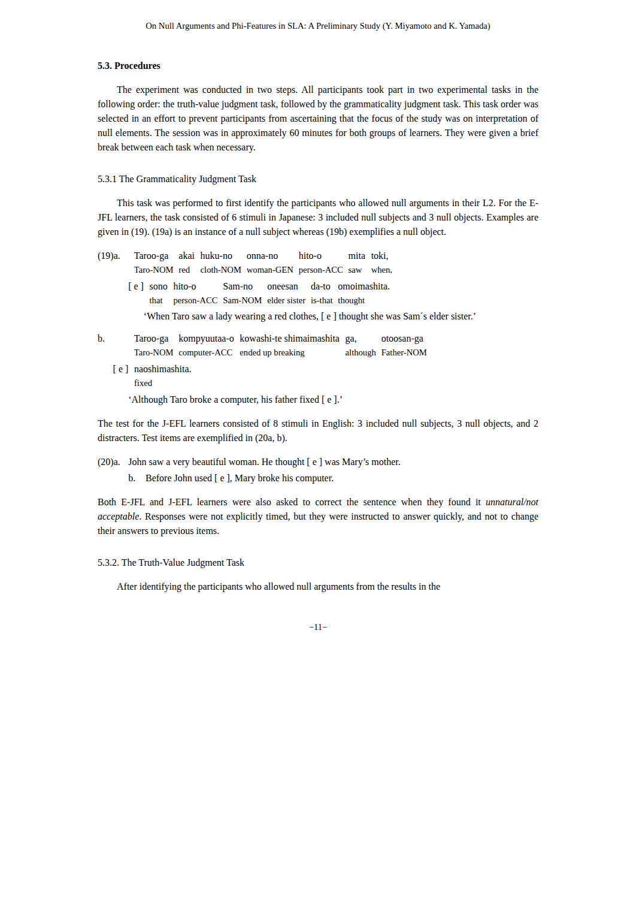On Null Arguments and Phi-Features in SLA: A Preliminary Study (Y. Miyamoto and K. Yamada)
5.3. Procedures
The experiment was conducted in two steps. All participants took part in two experimental tasks in the following order: the truth-value judgment task, followed by the grammaticality judgment task. This task order was selected in an effort to prevent participants from ascertaining that the focus of the study was on interpretation of null elements. The session was in approximately 60 minutes for both groups of learners. They were given a brief break between each task when necessary.
5.3.1 The Grammaticality Judgment Task
This task was performed to first identify the participants who allowed null arguments in their L2. For the E-JFL learners, the task consisted of 6 stimuli in Japanese: 3 included null subjects and 3 null objects. Examples are given in (19). (19a) is an instance of a null subject whereas (19b) exemplifies a null object.
| (19)a. | Taroo-ga | akai | huku-no | onna-no | hito-o | mita | toki, |
| | Taro-NOM | red | cloth-NOM | woman-GEN | person-ACC | saw | when, |
| [ e ] | sono | hito-o | Sam-no | oneesan | da-to | omoimashita. |
| | that | person-ACC | Sam-NOM | elder sister | is-that | thought |
‘When Taro saw a lady wearing a red clothes, [ e ] thought she was Sam´s elder sister.’
| b. | Taroo-ga | kompyuutaa-o | kowashi-te shimaimashita | ga, | otoosan-ga |
| | Taro-NOM | computer-ACC | ended up breaking | although | Father-NOM |
| [ e ] | naoshimashita. |
| | fixed |
‘Although Taro broke a computer, his father fixed [ e ].’
The test for the J-EFL learners consisted of 8 stimuli in English: 3 included null subjects, 3 null objects, and 2 distracters. Test items are exemplified in (20a, b).
(20)a. John saw a very beautiful woman. He thought [ e ] was Mary’s mother.
b. Before John used [ e ], Mary broke his computer.
Both E-JFL and J-EFL learners were also asked to correct the sentence when they found it unnatural/not acceptable. Responses were not explicitly timed, but they were instructed to answer quickly, and not to change their answers to previous items.
5.3.2. The Truth-Value Judgment Task
After identifying the participants who allowed null arguments from the results in the
−11−